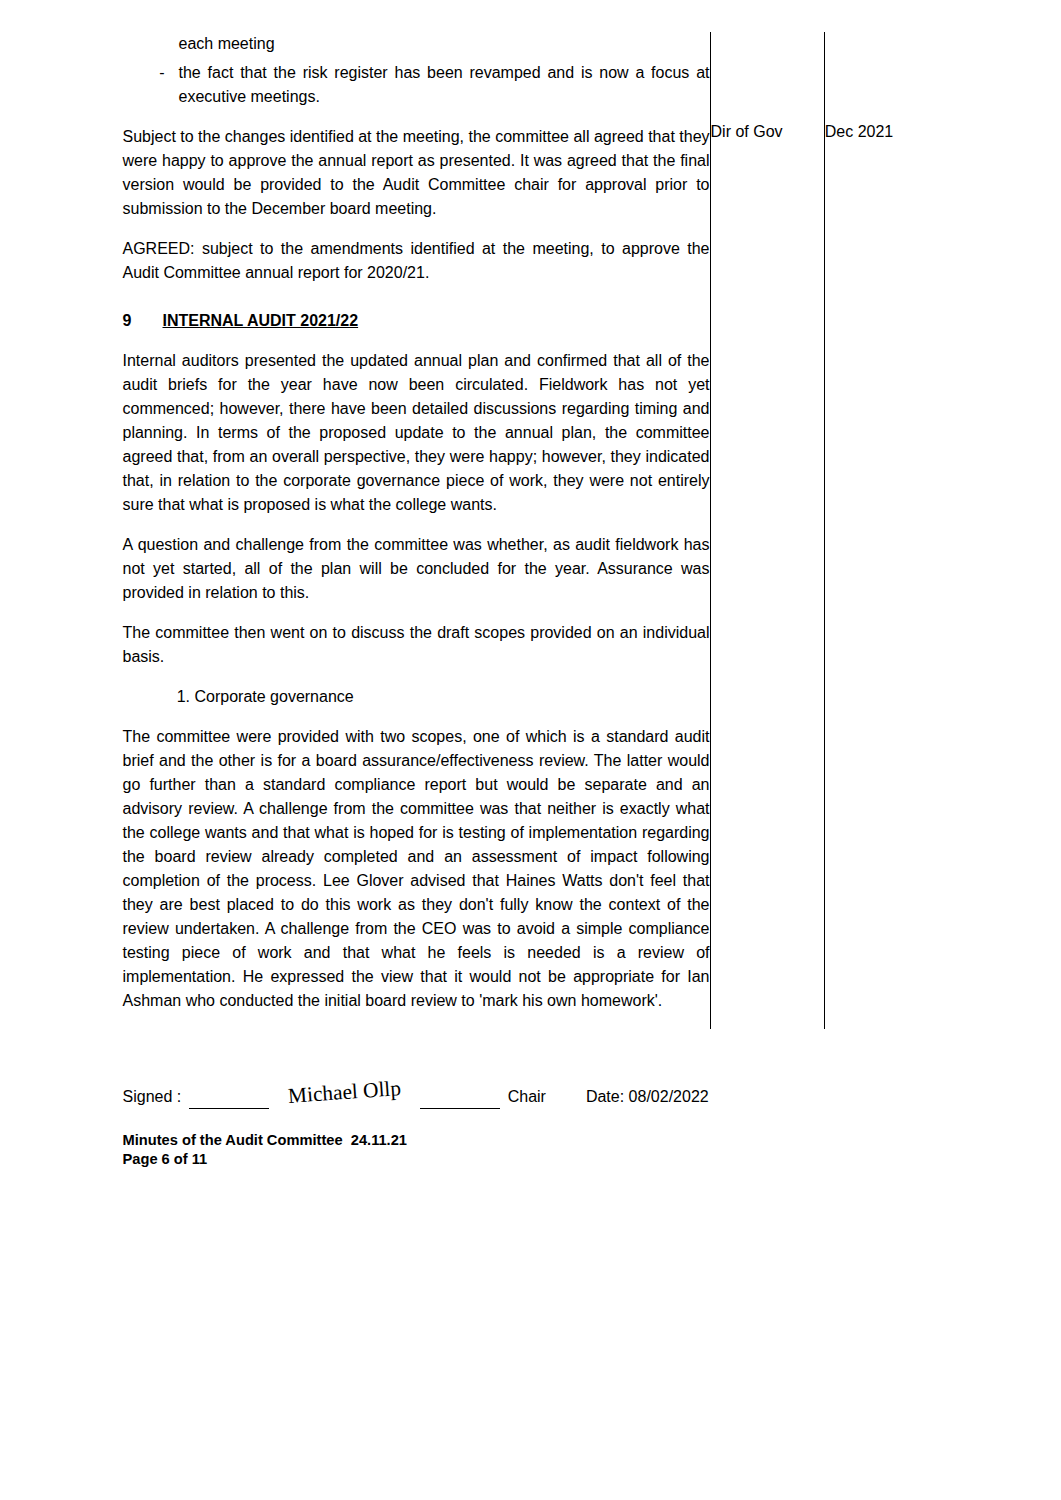| each meeting the fact that the risk register has been revamped and is now a focus at executive meetings. Subject to the changes identified at the meeting, the committee all agreed that they were happy to approve the annual report as presented. It was agreed that the final version would be provided to the Audit Committee chair for approval prior to submission to the December board meeting. AGREED: subject to the amendments identified at the meeting, to approve the Audit Committee annual report for 2020/21. 9 INTERNAL AUDIT 2021/22 Internal auditors presented the updated annual plan and confirmed that all of the audit briefs for the year have now been circulated. Fieldwork has not yet commenced; however, there have been detailed discussions regarding timing and planning. In terms of the proposed update to the annual plan, the committee agreed that, from an overall perspective, they were happy; however, they indicated that, in relation to the corporate governance piece of work, they were not entirely sure that what is proposed is what the college wants. A question and challenge from the committee was whether, as audit fieldwork has not yet started, all of the plan will be concluded for the year. Assurance was provided in relation to this. The committee then went on to discuss the draft scopes provided on an individual basis. Corporate governance The committee were provided with two scopes, one of which is a standard audit brief and the other is for a board assurance/effectiveness review. The latter would go further than a standard compliance report but would be separate and an advisory review. A challenge from the committee was that neither is exactly what the college wants and that what is hoped for is testing of implementation regarding the board review already completed and an assessment of impact following completion of the process. Lee Glover advised that Haines Watts don't feel that they are best placed to do this work as they don't fully know the context of the review undertaken. A challenge from the CEO was to avoid a simple compliance testing piece of work and that what he feels is needed is a review of implementation. He expressed the view that it would not be appropriate for Ian Ashman who conducted the initial board review to 'mark his own homework'. | Dir of Gov | Dec 2021 |
Signed : Michael Ollp Chair Date: 08/02/2022
Minutes of the Audit Committee 24.11.21
Page 6 of 11